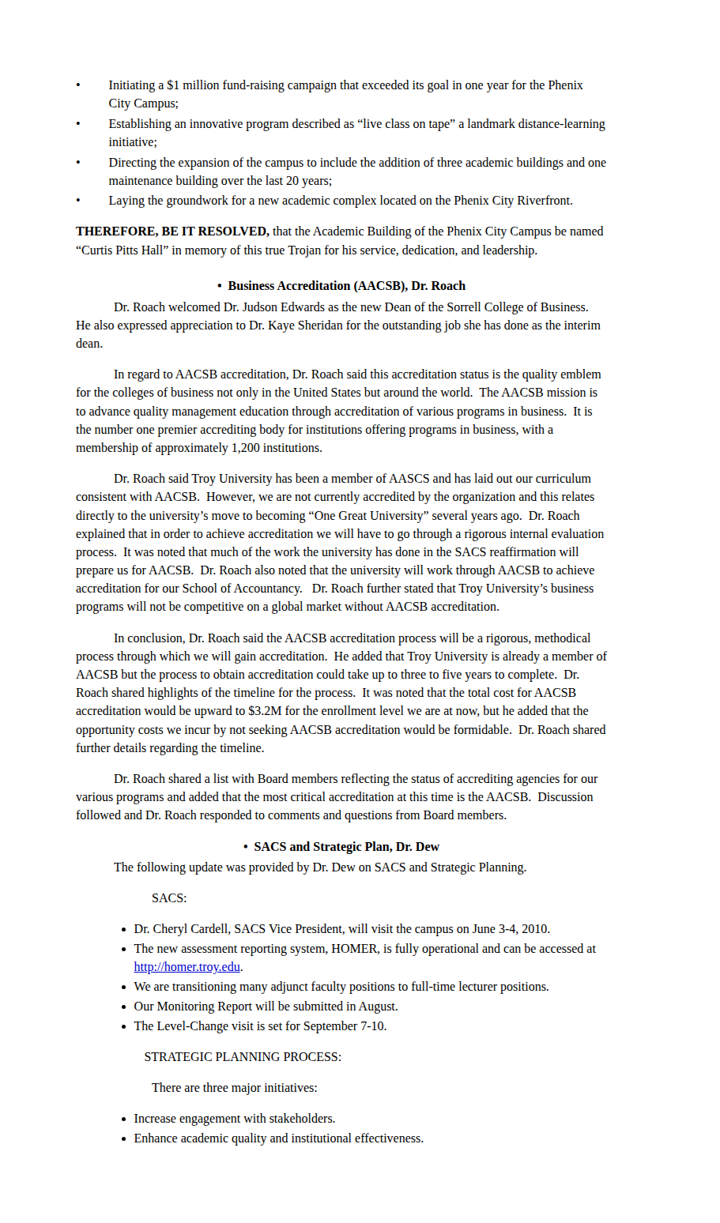Initiating a $1 million fund-raising campaign that exceeded its goal in one year for the Phenix City Campus;
Establishing an innovative program described as “live class on tape” a landmark distance-learning initiative;
Directing the expansion of the campus to include the addition of three academic buildings and one maintenance building over the last 20 years;
Laying the groundwork for a new academic complex located on the Phenix City Riverfront.
THEREFORE, BE IT RESOLVED, that the Academic Building of the Phenix City Campus be named “Curtis Pitts Hall” in memory of this true Trojan for his service, dedication, and leadership.
Business Accreditation (AACSB), Dr. Roach
Dr. Roach welcomed Dr. Judson Edwards as the new Dean of the Sorrell College of Business. He also expressed appreciation to Dr. Kaye Sheridan for the outstanding job she has done as the interim dean.
In regard to AACSB accreditation, Dr. Roach said this accreditation status is the quality emblem for the colleges of business not only in the United States but around the world. The AACSB mission is to advance quality management education through accreditation of various programs in business. It is the number one premier accrediting body for institutions offering programs in business, with a membership of approximately 1,200 institutions.
Dr. Roach said Troy University has been a member of AASCS and has laid out our curriculum consistent with AACSB. However, we are not currently accredited by the organization and this relates directly to the university’s move to becoming “One Great University” several years ago. Dr. Roach explained that in order to achieve accreditation we will have to go through a rigorous internal evaluation process. It was noted that much of the work the university has done in the SACS reaffirmation will prepare us for AACSB. Dr. Roach also noted that the university will work through AACSB to achieve accreditation for our School of Accountancy. Dr. Roach further stated that Troy University’s business programs will not be competitive on a global market without AACSB accreditation.
In conclusion, Dr. Roach said the AACSB accreditation process will be a rigorous, methodical process through which we will gain accreditation. He added that Troy University is already a member of AACSB but the process to obtain accreditation could take up to three to five years to complete. Dr. Roach shared highlights of the timeline for the process. It was noted that the total cost for AACSB accreditation would be upward to $3.2M for the enrollment level we are at now, but he added that the opportunity costs we incur by not seeking AACSB accreditation would be formidable. Dr. Roach shared further details regarding the timeline.
Dr. Roach shared a list with Board members reflecting the status of accrediting agencies for our various programs and added that the most critical accreditation at this time is the AACSB. Discussion followed and Dr. Roach responded to comments and questions from Board members.
SACS and Strategic Plan, Dr. Dew
The following update was provided by Dr. Dew on SACS and Strategic Planning.
SACS:
Dr. Cheryl Cardell, SACS Vice President, will visit the campus on June 3-4, 2010.
The new assessment reporting system, HOMER, is fully operational and can be accessed at http://homer.troy.edu.
We are transitioning many adjunct faculty positions to full-time lecturer positions.
Our Monitoring Report will be submitted in August.
The Level-Change visit is set for September 7-10.
STRATEGIC PLANNING PROCESS:
There are three major initiatives:
Increase engagement with stakeholders.
Enhance academic quality and institutional effectiveness.